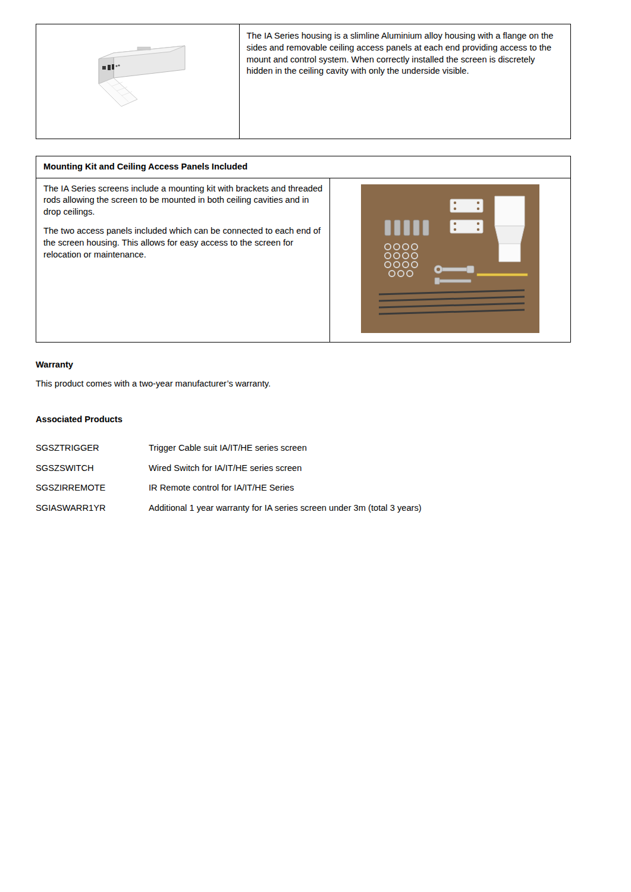| | The IA Series housing is a slimline Aluminium alloy housing with a flange on the sides and removable ceiling access panels at each end providing access to the mount and control system. When correctly installed the screen is discretely hidden in the ceiling cavity with only the underside visible. |
| Mounting Kit and Ceiling Access Panels Included |
| --- |
| The IA Series screens include a mounting kit with brackets and threaded rods allowing the screen to be mounted in both ceiling cavities and in drop ceilings. The two access panels included which can be connected to each end of the screen housing. This allows for easy access to the screen for relocation or maintenance. | |
Warranty
This product comes with a two-year manufacturer’s warranty.
Associated Products
SGSZTRIGGER Trigger Cable suit IA/IT/HE series screen
SGSZSWITCH Wired Switch for IA/IT/HE series screen
SGSZIRREMOTE IR Remote control for IA/IT/HE Series
SGIASWARR1YR Additional 1 year warranty for IA series screen under 3m (total 3 years)